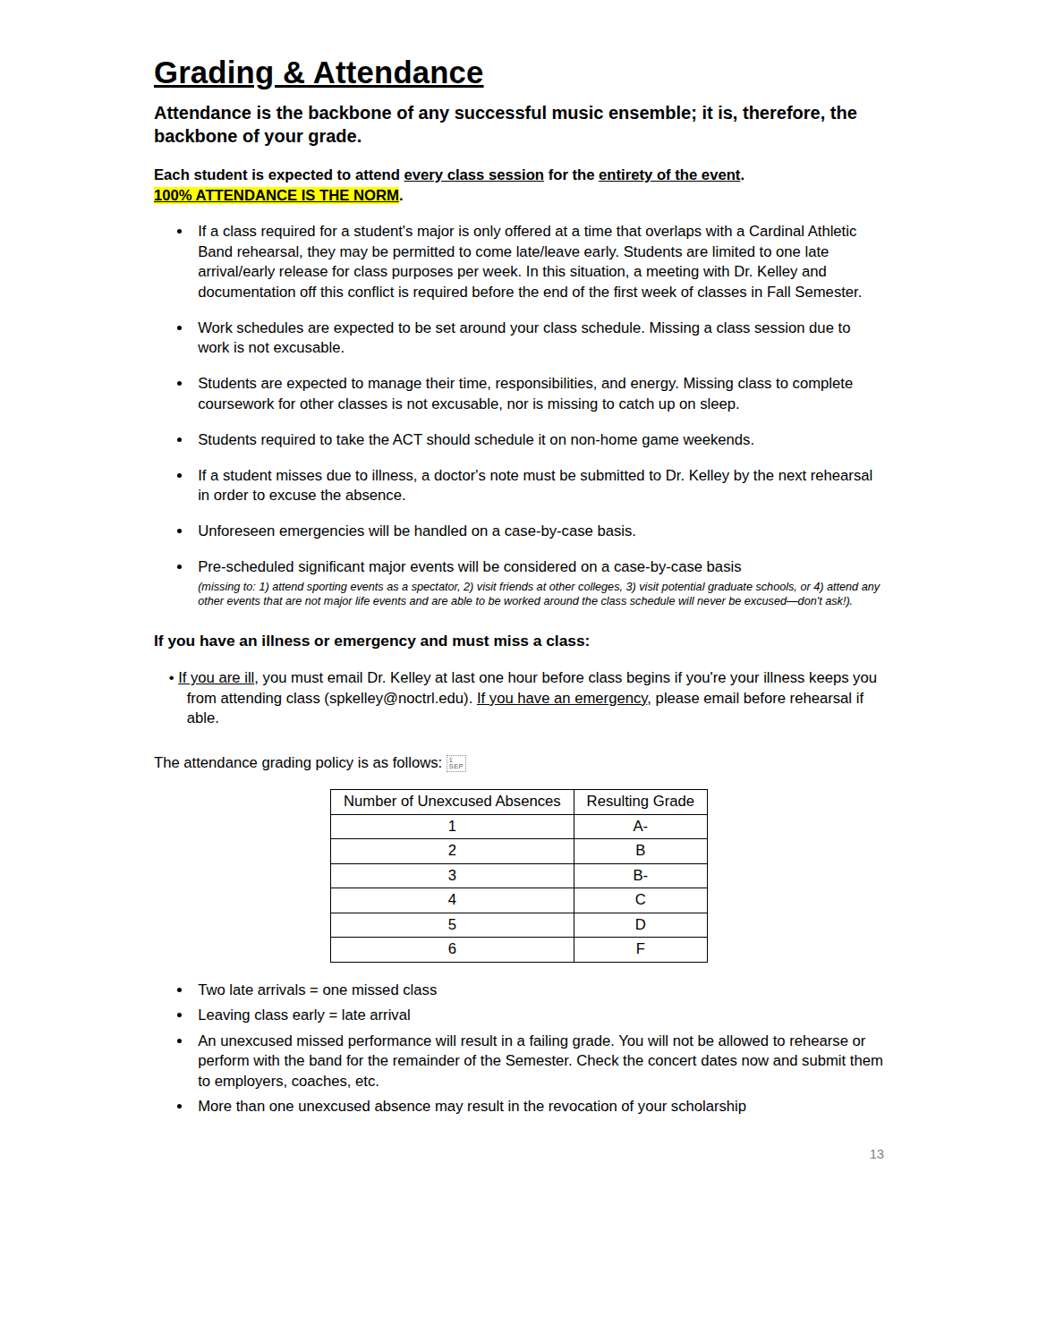Grading & Attendance
Attendance is the backbone of any successful music ensemble; it is, therefore, the backbone of your grade.
Each student is expected to attend every class session for the entirety of the event.
100% ATTENDANCE IS THE NORM.
If a class required for a student's major is only offered at a time that overlaps with a Cardinal Athletic Band rehearsal, they may be permitted to come late/leave early. Students are limited to one late arrival/early release for class purposes per week. In this situation, a meeting with Dr. Kelley and documentation off this conflict is required before the end of the first week of classes in Fall Semester.
Work schedules are expected to be set around your class schedule. Missing a class session due to work is not excusable.
Students are expected to manage their time, responsibilities, and energy. Missing class to complete coursework for other classes is not excusable, nor is missing to catch up on sleep.
Students required to take the ACT should schedule it on non-home game weekends.
If a student misses due to illness, a doctor's note must be submitted to Dr. Kelley by the next rehearsal in order to excuse the absence.
Unforeseen emergencies will be handled on a case-by-case basis.
Pre-scheduled significant major events will be considered on a case-by-case basis (missing to: 1) attend sporting events as a spectator, 2) visit friends at other colleges, 3) visit potential graduate schools, or 4) attend any other events that are not major life events and are able to be worked around the class schedule will never be excused—don't ask!).
If you have an illness or emergency and must miss a class:
• If you are ill, you must email Dr. Kelley at last one hour before class begins if you're your illness keeps you from attending class (spkelley@noctrl.edu). If you have an emergency, please email before rehearsal if able.
The attendance grading policy is as follows: 1
SEP
| Number of Unexcused Absences | Resulting Grade |
| --- | --- |
| 1 | A- |
| 2 | B |
| 3 | B- |
| 4 | C |
| 5 | D |
| 6 | F |
Two late arrivals = one missed class
Leaving class early = late arrival
An unexcused missed performance will result in a failing grade. You will not be allowed to rehearse or perform with the band for the remainder of the Semester. Check the concert dates now and submit them to employers, coaches, etc.
More than one unexcused absence may result in the revocation of your scholarship
13